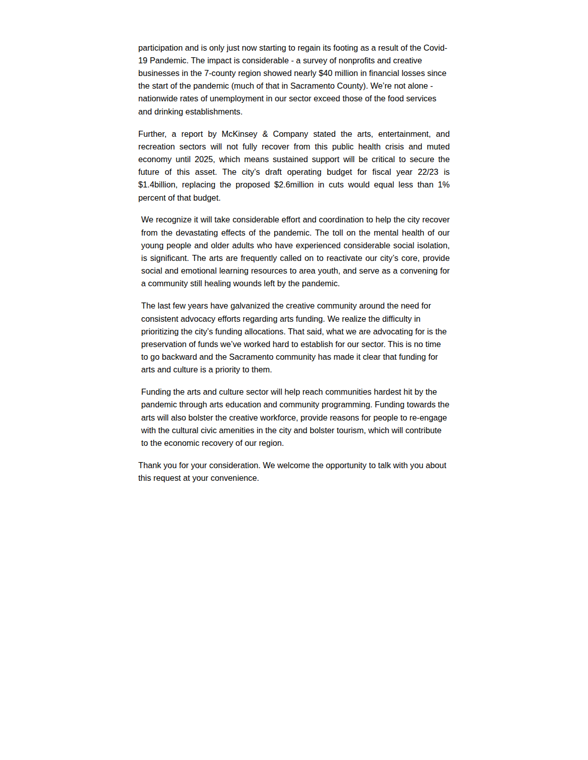participation and is only just now starting to regain its footing as a result of the Covid-19 Pandemic. The impact is considerable - a survey of nonprofits and creative businesses in the 7-county region showed nearly $40 million in financial losses since the start of the pandemic (much of that in Sacramento County). We’re not alone - nationwide rates of unemployment in our sector exceed those of the food services and drinking establishments.
Further, a report by McKinsey & Company stated the arts, entertainment, and recreation sectors will not fully recover from this public health crisis and muted economy until 2025, which means sustained support will be critical to secure the future of this asset. The city’s draft operating budget for fiscal year 22/23 is $1.4billion, replacing the proposed $2.6million in cuts would equal less than 1% percent of that budget.
We recognize it will take considerable effort and coordination to help the city recover from the devastating effects of the pandemic. The toll on the mental health of our young people and older adults who have experienced considerable social isolation, is significant. The arts are frequently called on to reactivate our city’s core, provide social and emotional learning resources to area youth, and serve as a convening for a community still healing wounds left by the pandemic.
The last few years have galvanized the creative community around the need for consistent advocacy efforts regarding arts funding. We realize the difficulty in prioritizing the city’s funding allocations. That said, what we are advocating for is the preservation of funds we’ve worked hard to establish for our sector. This is no time to go backward and the Sacramento community has made it clear that funding for arts and culture is a priority to them.
Funding the arts and culture sector will help reach communities hardest hit by the pandemic through arts education and community programming. Funding towards the arts will also bolster the creative workforce, provide reasons for people to re-engage with the cultural civic amenities in the city and bolster tourism, which will contribute to the economic recovery of our region.
Thank you for your consideration. We welcome the opportunity to talk with you about this request at your convenience.